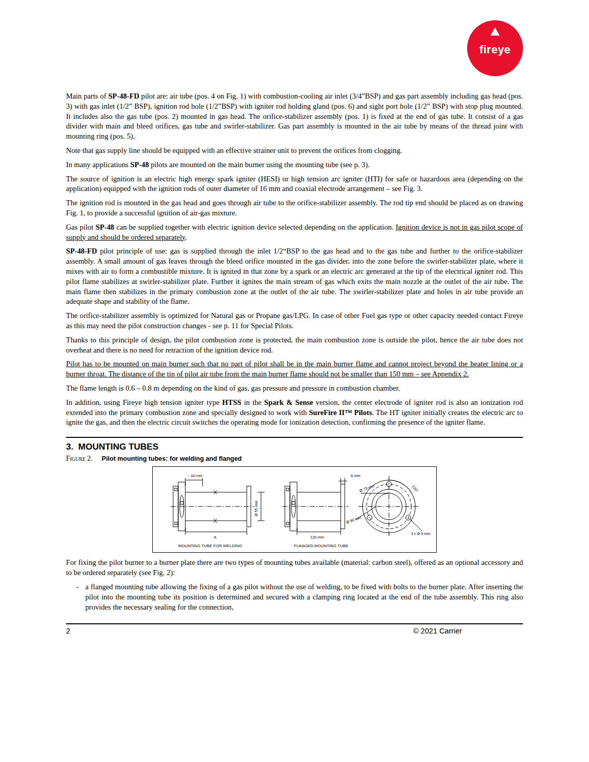fireye
Main parts of SP-48-FD pilot are: air tube (pos. 4 on Fig. 1) with combustion-cooling air inlet (3/4”BSP) and gas part assembly including gas head (pos. 3) with gas inlet (1/2” BSP), ignition rod hole (1/2”BSP) with igniter rod holding gland (pos. 6) and sight port hole (1/2” BSP) with stop plug mounted. It includes also the gas tube (pos. 2) mounted in gas head. The orifice-stabilizer assembly (pos. 1) is fixed at the end of gas tube. It consist of a gas divider with main and bleed orifices, gas tube and swirler-stabilizer. Gas part assembly is mounted in the air tube by means of the thread joint with mounting ring (pos. 5).
Note that gas supply line should be equipped with an effective strainer unit to prevent the orifices from clogging.
In many applications SP-48 pilots are mounted on the main burner using the mounting tube (see p. 3).
The source of ignition is an electric high energy spark igniter (HESI) or high tension arc igniter (HTI) for safe or hazardous area (depending on the application) equipped with the ignition rods of outer diameter of 16 mm and coaxial electrode arrangement – see Fig. 3.
The ignition rod is mounted in the gas head and goes through air tube to the orifice-stabilizer assembly. The rod tip end should be placed as on drawing Fig. 1, to provide a successful ignition of air-gas mixture.
Gas pilot SP-48 can be supplied together with electric ignition device selected depending on the application. Ignition device is not in gas pilot scope of supply and should be ordered separately.
SP-48-FD pilot principle of use: gas is supplied through the inlet 1/2“BSP to the gas head and to the gas tube and further to the orifice-stabilizer assembly. A small amount of gas leaves through the bleed orifice mounted in the gas divider, into the zone before the swirler-stabilizer plate, where it mixes with air to form a combustible mixture. It is ignited in that zone by a spark or an electric arc generated at the tip of the electrical igniter rod. This pilot flame stabilizes at swirler-stabilizer plate. Further it ignites the main stream of gas which exits the main nozzle at the outlet of the air tube. The main flame then stabilizes in the primary combustion zone at the outlet of the air tube. The swirler-stabilizer plate and holes in air tube provide an adequate shape and stability of the flame.
The orifice-stabilizer assembly is optimized for Natural gas or Propane gas/LPG. In case of other Fuel gas type or other capacity needed contact Fireye as this may need the pilot construction changes - see p. 11 for Special Pilots.
Thanks to this principle of design, the pilot combustion zone is protected, the main combustion zone is outside the pilot, hence the air tube does not overheat and there is no need for retraction of the ignition device rod.
Pilot has to be mounted on main burner such that no part of pilot shall be in the main burner flame and cannot project beyond the heater lining or a burner throat. The distance of the tip of pilot air tube from the main burner flame should not be smaller than 150 mm – see Appendix 2.
The flame length is 0.6 – 0.8 m depending on the kind of gas, gas pressure and pressure in combustion chamber.
In addition, using Fireye high tension igniter type HTSS in the Spark & Sense version, the center electrode of igniter rod is also an ionization rod extended into the primary combustion zone and specially designed to work with SureFire II™ Pilots. The HT igniter initially creates the electric arc to ignite the gas, and then the electric circuit switches the operating mode for ionization detection, confirming the presence of the igniter flame.
3. MOUNTING TUBES
Figure 2. Pilot mounting tubes: for welding and flanged
~ 34 mm A 6 mm 120 mm Ø 55 mm Ø 73 mm Ø 90 mm 3 x Ø 9 mm 120° MOUNTING TUBE FOR WELDING FLANGED MOUNTING TUBE
For fixing the pilot burner to a burner plate there are two types of mounting tubes available (material: carbon steel), offered as an optional accessory and to be ordered separately (see Fig. 2):
a flanged mounting tube allowing the fixing of a gas pilot without the use of welding, to be fixed with bolts to the burner plate. After inserting the pilot into the mounting tube its position is determined and secured with a clamping ring located at the end of the tube assembly. This ring also provides the necessary sealing for the connection,
2 © 2021 Carrier